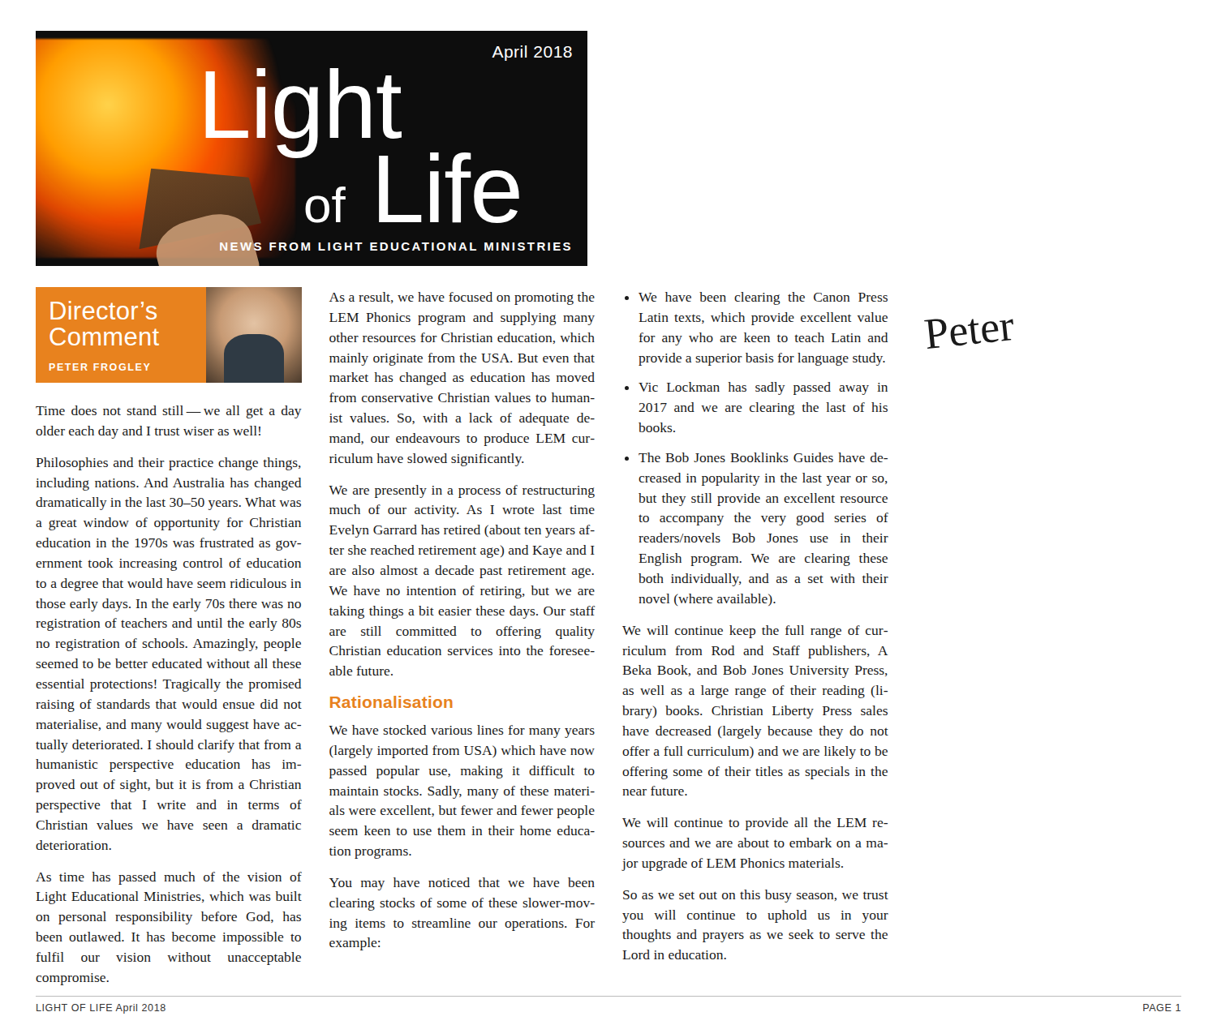April 2018
Light of Life
NEWS FROM LIGHT EDUCATIONAL MINISTRIES
Director’s
Comment
PETER FROGLEY
Time does not stand still — we all get a day older each day and I trust wiser as well!
Philosophies and their practice change things, including nations. And Australia has changed dramatically in the last 30–50 years. What was a great window of opportunity for Christian education in the 1970s was frustrated as government took increasing control of education to a degree that would have seem ridiculous in those early days. In the early 70s there was no registration of teachers and until the early 80s no registration of schools. Amazingly, people seemed to be better educated without all these essential protections! Tragically the promised raising of standards that would ensue did not materialise, and many would suggest have actually deteriorated. I should clarify that from a humanistic perspective education has improved out of sight, but it is from a Christian perspective that I write and in terms of Christian values we have seen a dramatic deterioration.
As time has passed much of the vision of Light Educational Ministries, which was built on personal responsibility before God, has been outlawed. It has become impossible to fulfil our vision without unacceptable compromise.
As a result, we have focused on promoting the LEM Phonics program and supplying many other resources for Christian education, which mainly originate from the USA. But even that market has changed as education has moved from conservative Christian values to humanist values. So, with a lack of adequate demand, our endeavours to produce LEM curriculum have slowed significantly.
We are presently in a process of restructuring much of our activity. As I wrote last time Evelyn Garrard has retired (about ten years after she reached retirement age) and Kaye and I are also almost a decade past retirement age. We have no intention of retiring, but we are taking things a bit easier these days. Our staff are still committed to offering quality Christian education services into the foreseeable future.
Rationalisation
We have stocked various lines for many years (largely imported from USA) which have now passed popular use, making it difficult to maintain stocks. Sadly, many of these materials were excellent, but fewer and fewer people seem keen to use them in their home education programs.
You may have noticed that we have been clearing stocks of some of these slower-moving items to streamline our operations. For example:
We have been clearing the Canon Press Latin texts, which provide excellent value for any who are keen to teach Latin and provide a superior basis for language study.
Vic Lockman has sadly passed away in 2017 and we are clearing the last of his books.
The Bob Jones Booklinks Guides have decreased in popularity in the last year or so, but they still provide an excellent resource to accompany the very good series of readers/novels Bob Jones use in their English program. We are clearing these both individually, and as a set with their novel (where available).
We will continue keep the full range of curriculum from Rod and Staff publishers, A Beka Book, and Bob Jones University Press, as well as a large range of their reading (library) books. Christian Liberty Press sales have decreased (largely because they do not offer a full curriculum) and we are likely to be offering some of their titles as specials in the near future.
We will continue to provide all the LEM resources and we are about to embark on a major upgrade of LEM Phonics materials.
So as we set out on this busy season, we trust you will continue to uphold us in your thoughts and prayers as we seek to serve the Lord in education.
Peter
LIGHT OF LIFE April 2018 PAGE 1